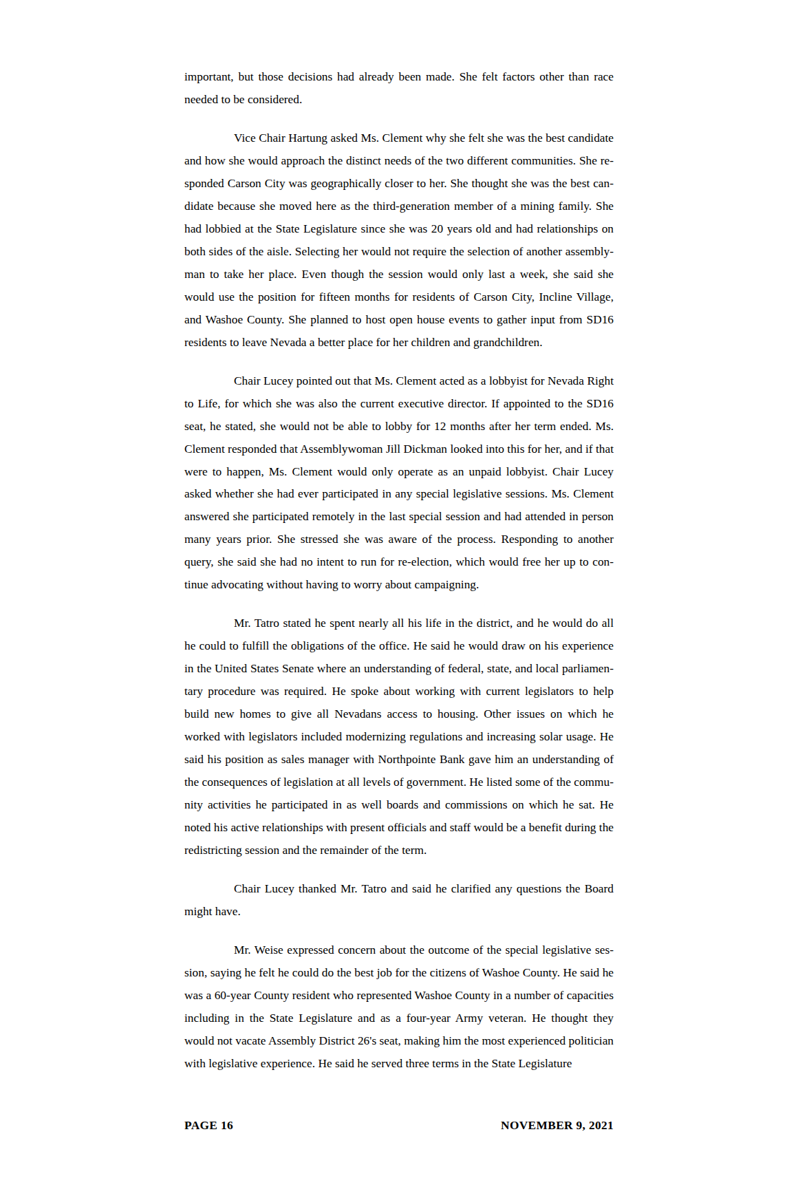important, but those decisions had already been made. She felt factors other than race needed to be considered.
Vice Chair Hartung asked Ms. Clement why she felt she was the best candidate and how she would approach the distinct needs of the two different communities. She responded Carson City was geographically closer to her. She thought she was the best candidate because she moved here as the third-generation member of a mining family. She had lobbied at the State Legislature since she was 20 years old and had relationships on both sides of the aisle. Selecting her would not require the selection of another assemblyman to take her place. Even though the session would only last a week, she said she would use the position for fifteen months for residents of Carson City, Incline Village, and Washoe County. She planned to host open house events to gather input from SD16 residents to leave Nevada a better place for her children and grandchildren.
Chair Lucey pointed out that Ms. Clement acted as a lobbyist for Nevada Right to Life, for which she was also the current executive director. If appointed to the SD16 seat, he stated, she would not be able to lobby for 12 months after her term ended. Ms. Clement responded that Assemblywoman Jill Dickman looked into this for her, and if that were to happen, Ms. Clement would only operate as an unpaid lobbyist. Chair Lucey asked whether she had ever participated in any special legislative sessions. Ms. Clement answered she participated remotely in the last special session and had attended in person many years prior. She stressed she was aware of the process. Responding to another query, she said she had no intent to run for re-election, which would free her up to continue advocating without having to worry about campaigning.
Mr. Tatro stated he spent nearly all his life in the district, and he would do all he could to fulfill the obligations of the office. He said he would draw on his experience in the United States Senate where an understanding of federal, state, and local parliamentary procedure was required. He spoke about working with current legislators to help build new homes to give all Nevadans access to housing. Other issues on which he worked with legislators included modernizing regulations and increasing solar usage. He said his position as sales manager with Northpointe Bank gave him an understanding of the consequences of legislation at all levels of government. He listed some of the community activities he participated in as well boards and commissions on which he sat. He noted his active relationships with present officials and staff would be a benefit during the redistricting session and the remainder of the term.
Chair Lucey thanked Mr. Tatro and said he clarified any questions the Board might have.
Mr. Weise expressed concern about the outcome of the special legislative session, saying he felt he could do the best job for the citizens of Washoe County. He said he was a 60-year County resident who represented Washoe County in a number of capacities including in the State Legislature and as a four-year Army veteran. He thought they would not vacate Assembly District 26's seat, making him the most experienced politician with legislative experience. He said he served three terms in the State Legislature
PAGE 16 NOVEMBER 9, 2021